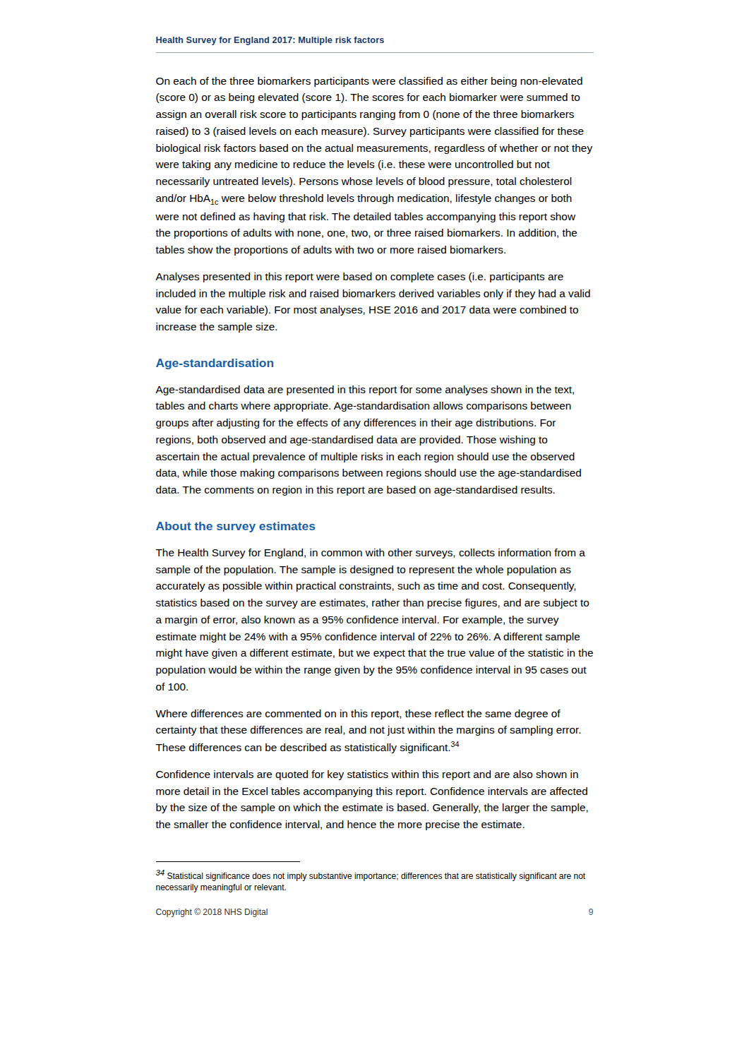Health Survey for England 2017: Multiple risk factors
On each of the three biomarkers participants were classified as either being non-elevated (score 0) or as being elevated (score 1). The scores for each biomarker were summed to assign an overall risk score to participants ranging from 0 (none of the three biomarkers raised) to 3 (raised levels on each measure). Survey participants were classified for these biological risk factors based on the actual measurements, regardless of whether or not they were taking any medicine to reduce the levels (i.e. these were uncontrolled but not necessarily untreated levels). Persons whose levels of blood pressure, total cholesterol and/or HbA1c were below threshold levels through medication, lifestyle changes or both were not defined as having that risk. The detailed tables accompanying this report show the proportions of adults with none, one, two, or three raised biomarkers. In addition, the tables show the proportions of adults with two or more raised biomarkers.
Analyses presented in this report were based on complete cases (i.e. participants are included in the multiple risk and raised biomarkers derived variables only if they had a valid value for each variable). For most analyses, HSE 2016 and 2017 data were combined to increase the sample size.
Age-standardisation
Age-standardised data are presented in this report for some analyses shown in the text, tables and charts where appropriate. Age-standardisation allows comparisons between groups after adjusting for the effects of any differences in their age distributions. For regions, both observed and age-standardised data are provided. Those wishing to ascertain the actual prevalence of multiple risks in each region should use the observed data, while those making comparisons between regions should use the age-standardised data. The comments on region in this report are based on age-standardised results.
About the survey estimates
The Health Survey for England, in common with other surveys, collects information from a sample of the population. The sample is designed to represent the whole population as accurately as possible within practical constraints, such as time and cost. Consequently, statistics based on the survey are estimates, rather than precise figures, and are subject to a margin of error, also known as a 95% confidence interval. For example, the survey estimate might be 24% with a 95% confidence interval of 22% to 26%. A different sample might have given a different estimate, but we expect that the true value of the statistic in the population would be within the range given by the 95% confidence interval in 95 cases out of 100.
Where differences are commented on in this report, these reflect the same degree of certainty that these differences are real, and not just within the margins of sampling error. These differences can be described as statistically significant.34
Confidence intervals are quoted for key statistics within this report and are also shown in more detail in the Excel tables accompanying this report. Confidence intervals are affected by the size of the sample on which the estimate is based. Generally, the larger the sample, the smaller the confidence interval, and hence the more precise the estimate.
34 Statistical significance does not imply substantive importance; differences that are statistically significant are not necessarily meaningful or relevant.
Copyright © 2018 NHS Digital 9